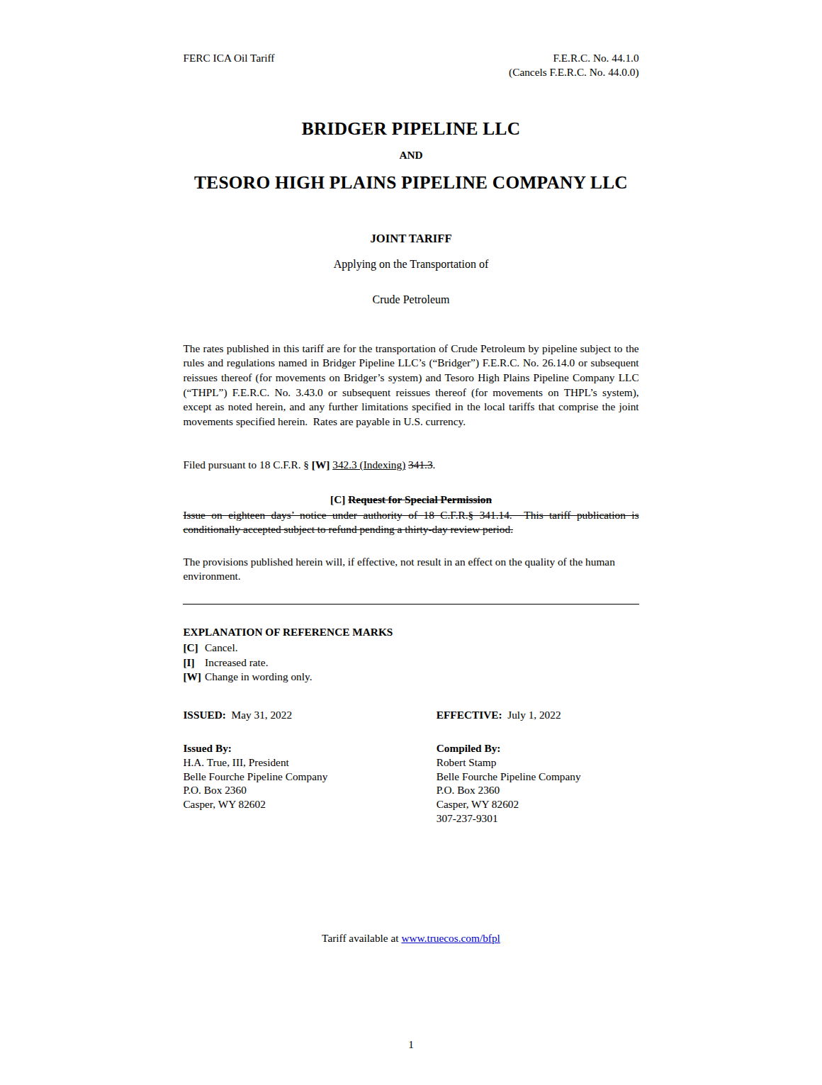FERC ICA Oil Tariff
F.E.R.C. No. 44.1.0
(Cancels F.E.R.C. No. 44.0.0)
BRIDGER PIPELINE LLC
AND
TESORO HIGH PLAINS PIPELINE COMPANY LLC
JOINT TARIFF
Applying on the Transportation of
Crude Petroleum
The rates published in this tariff are for the transportation of Crude Petroleum by pipeline subject to the rules and regulations named in Bridger Pipeline LLC’s (“Bridger”) F.E.R.C. No. 26.14.0 or subsequent reissues thereof (for movements on Bridger’s system) and Tesoro High Plains Pipeline Company LLC (“THPL”) F.E.R.C. No. 3.43.0 or subsequent reissues thereof (for movements on THPL’s system), except as noted herein, and any further limitations specified in the local tariffs that comprise the joint movements specified herein. Rates are payable in U.S. currency.
Filed pursuant to 18 C.F.R. § [W] 342.3 (Indexing) 341.3.
[C] Request for Special Permission
Issue on eighteen days’ notice under authority of 18 C.F.R.§ 341.14. This tariff publication is conditionally accepted subject to refund pending a thirty-day review period.
The provisions published herein will, if effective, not result in an effect on the quality of the human environment.
EXPLANATION OF REFERENCE MARKS
[C] Cancel.
[I] Increased rate.
[W] Change in wording only.
ISSUED: May 31, 2022
EFFECTIVE: July 1, 2022
Issued By:
H.A. True, III, President
Belle Fourche Pipeline Company
P.O. Box 2360
Casper, WY 82602
Compiled By:
Robert Stamp
Belle Fourche Pipeline Company
P.O. Box 2360
Casper, WY 82602
307-237-9301
Tariff available at www.truecos.com/bfpl
1